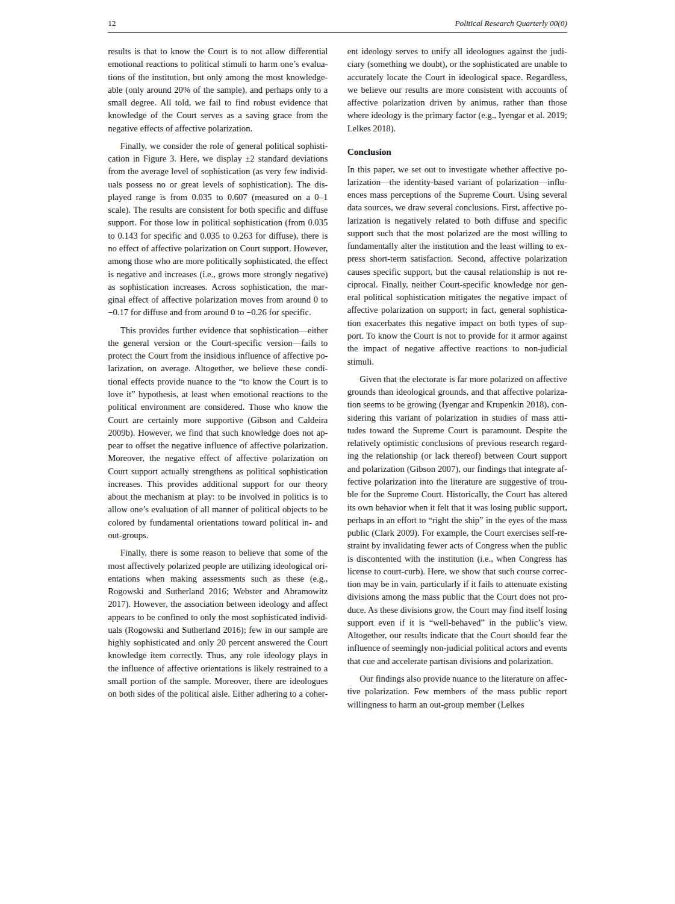12 Political Research Quarterly 00(0)
results is that to know the Court is to not allow differential emotional reactions to political stimuli to harm one’s evaluations of the institution, but only among the most knowledgeable (only around 20% of the sample), and perhaps only to a small degree. All told, we fail to find robust evidence that knowledge of the Court serves as a saving grace from the negative effects of affective polarization.
Finally, we consider the role of general political sophistication in Figure 3. Here, we display ±2 standard deviations from the average level of sophistication (as very few individuals possess no or great levels of sophistication). The displayed range is from 0.035 to 0.607 (measured on a 0–1 scale). The results are consistent for both specific and diffuse support. For those low in political sophistication (from 0.035 to 0.143 for specific and 0.035 to 0.263 for diffuse), there is no effect of affective polarization on Court support. However, among those who are more politically sophisticated, the effect is negative and increases (i.e., grows more strongly negative) as sophistication increases. Across sophistication, the marginal effect of affective polarization moves from around 0 to −0.17 for diffuse and from around 0 to −0.26 for specific.
This provides further evidence that sophistication—either the general version or the Court-specific version—fails to protect the Court from the insidious influence of affective polarization, on average. Altogether, we believe these conditional effects provide nuance to the “to know the Court is to love it” hypothesis, at least when emotional reactions to the political environment are considered. Those who know the Court are certainly more supportive (Gibson and Caldeira 2009b). However, we find that such knowledge does not appear to offset the negative influence of affective polarization. Moreover, the negative effect of affective polarization on Court support actually strengthens as political sophistication increases. This provides additional support for our theory about the mechanism at play: to be involved in politics is to allow one’s evaluation of all manner of political objects to be colored by fundamental orientations toward political in- and out-groups.
Finally, there is some reason to believe that some of the most affectively polarized people are utilizing ideological orientations when making assessments such as these (e.g., Rogowski and Sutherland 2016; Webster and Abramowitz 2017). However, the association between ideology and affect appears to be confined to only the most sophisticated individuals (Rogowski and Sutherland 2016); few in our sample are highly sophisticated and only 20 percent answered the Court knowledge item correctly. Thus, any role ideology plays in the influence of affective orientations is likely restrained to a small portion of the sample. Moreover, there are ideologues on both sides of the political aisle. Either adhering to a coherent ideology serves to unify all ideologues against the judiciary (something we doubt), or the sophisticated are unable to accurately locate the Court in ideological space. Regardless, we believe our results are more consistent with accounts of affective polarization driven by animus, rather than those where ideology is the primary factor (e.g., Iyengar et al. 2019; Lelkes 2018).
Conclusion
In this paper, we set out to investigate whether affective polarization—the identity-based variant of polarization—influences mass perceptions of the Supreme Court. Using several data sources, we draw several conclusions. First, affective polarization is negatively related to both diffuse and specific support such that the most polarized are the most willing to fundamentally alter the institution and the least willing to express short-term satisfaction. Second, affective polarization causes specific support, but the causal relationship is not reciprocal. Finally, neither Court-specific knowledge nor general political sophistication mitigates the negative impact of affective polarization on support; in fact, general sophistication exacerbates this negative impact on both types of support. To know the Court is not to provide for it armor against the impact of negative affective reactions to non-judicial stimuli.
Given that the electorate is far more polarized on affective grounds than ideological grounds, and that affective polarization seems to be growing (Iyengar and Krupenkin 2018), considering this variant of polarization in studies of mass attitudes toward the Supreme Court is paramount. Despite the relatively optimistic conclusions of previous research regarding the relationship (or lack thereof) between Court support and polarization (Gibson 2007), our findings that integrate affective polarization into the literature are suggestive of trouble for the Supreme Court. Historically, the Court has altered its own behavior when it felt that it was losing public support, perhaps in an effort to “right the ship” in the eyes of the mass public (Clark 2009). For example, the Court exercises self-restraint by invalidating fewer acts of Congress when the public is discontented with the institution (i.e., when Congress has license to court-curb). Here, we show that such course correction may be in vain, particularly if it fails to attenuate existing divisions among the mass public that the Court does not produce. As these divisions grow, the Court may find itself losing support even if it is “well-behaved” in the public’s view. Altogether, our results indicate that the Court should fear the influence of seemingly non-judicial political actors and events that cue and accelerate partisan divisions and polarization.
Our findings also provide nuance to the literature on affective polarization. Few members of the mass public report willingness to harm an out-group member (Lelkes